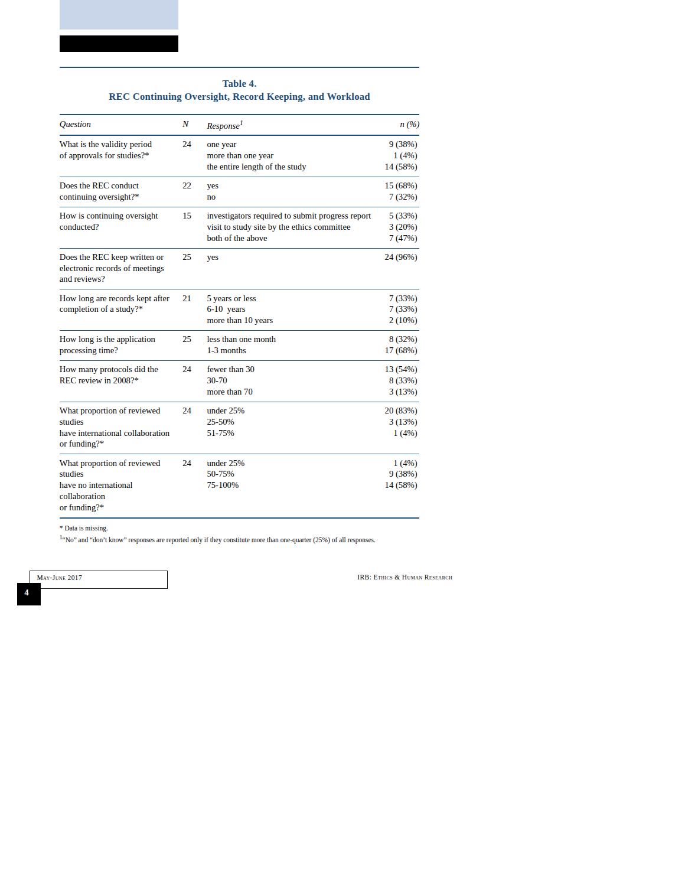Table 4.
REC Continuing Oversight, Record Keeping, and Workload
| Question | N | Response 1 | n (%) |
| --- | --- | --- | --- |
| What is the validity period of approvals for studies?* | 24 | one year more than one year the entire length of the study | 9 (38%) 1 (4%) 14 (58%) |
| Does the REC conduct continuing oversight?* | 22 | yes no | 15 (68%) 7 (32%) |
| How is continuing oversight conducted? | 15 | investigators required to submit progress report visit to study site by the ethics committee both of the above | 5 (33%) 3 (20%) 7 (47%) |
| Does the REC keep written or electronic records of meetings and reviews? | 25 | yes | 24 (96%) |
| How long are records kept after completion of a study?* | 21 | 5 years or less 6-10 years more than 10 years | 7 (33%) 7 (33%) 2 (10%) |
| How long is the application processing time? | 25 | less than one month 1-3 months | 8 (32%) 17 (68%) |
| How many protocols did the REC review in 2008?* | 24 | fewer than 30 30-70 more than 70 | 13 (54%) 8 (33%) 3 (13%) |
| What proportion of reviewed studies have international collaboration or funding?* | 24 | under 25% 25-50% 51-75% | 20 (83%) 3 (13%) 1 (4%) |
| What proportion of reviewed studies have no international collaboration or funding?* | 24 | under 25% 50-75% 75-100% | 1 (4%) 9 (38%) 14 (58%) |
* Data is missing.
1“No” and “don’t know” responses are reported only if they constitute more than one-quarter (25%) of all responses.
May-June 2017
4
IRB: Ethics & Human Research